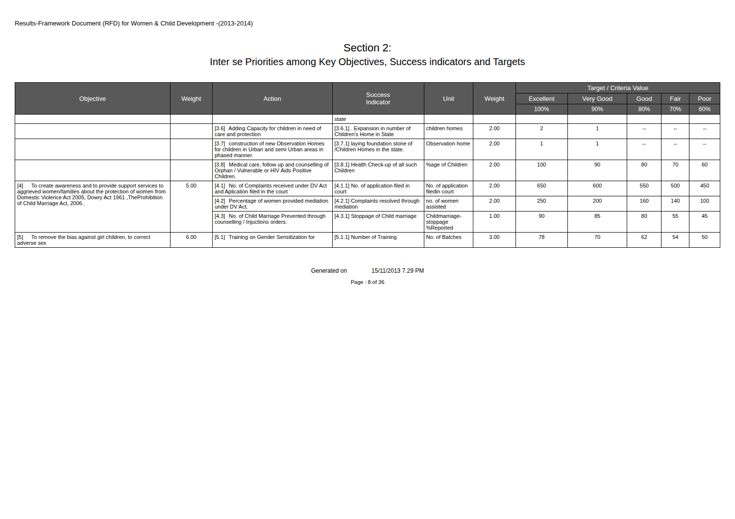Results-Framework Document (RFD) for Women & Child Development -(2013-2014)
Section 2:
Inter se Priorities among Key Objectives, Success indicators and Targets
| Objective | Weight | Action | Success Indicator | Unit | Weight | Target / Criteria Value |
| --- | --- | --- | --- | --- | --- | --- |
| Excellent | Very Good | Good | Fair | Poor |
| 100% | 90% | 80% | 70% | 60% |
| | | | state | | | | | | | |
| | | [3.6] Adding Capacity for children in need of care and protection | [3.6.1] . Expansion in number of Children's Home in State | children homes | 2.00 | 2 | 1 | -- | -- | -- |
| | | [3.7] construction of new Observation Homes for children in Urban and semi Urban areas in phased manner. | [3.7.1] laying foundation stone of /Children Homes in the state. | Observation home | 2.00 | 1 | 1 | -- | -- | -- |
| | | [3.8] Medical care, follow up and counselling of Orphan / Vulnerable or HIV Aids Positive Children. | [3.8.1] Health Check-up of all such Children | %age of Children | 2.00 | 100 | 90 | 80 | 70 | 60 |
| [4] To create awareness and to provide support services to aggrieved women/families about the protection of women from Domestic Violence Act 2005, Dowry Act 1961 ,TheProhibition of Child Marriage Act, 2006.. | 5.00 | [4.1] No. of Complaints received under DV Act and Aplication filed in the court | [4.1.1] No. of application filed in court | No. of application filedin court | 2.00 | 650 | 600 | 550 | 500 | 450 |
| [4.2] Percentage of women provided mediation under DV Act. | [4.2.1] Complaints resolved through mediation | no. of women assisted | 2.00 | 250 | 200 | 160 | 140 | 100 |
| [4.3] No. of Child Marriage Prevented through counselling / Injuctions orders. | [4.3.1] Stoppage of Child marriage | Childmarriage-stoppage %Reported | 1.00 | 90 | 85 | 80 | 55 | 45 |
| [5] To remove the bias against girl children, to correct adverse sex | 6.00 | [5.1] Training on Gender Sensitization for | [5.1.1] Number of Training | No. of Batches | 3.00 | 78 | 70 | 62 | 54 | 50 |
Generated on 15/11/2013 7.29 PM
Page : 8 of 36